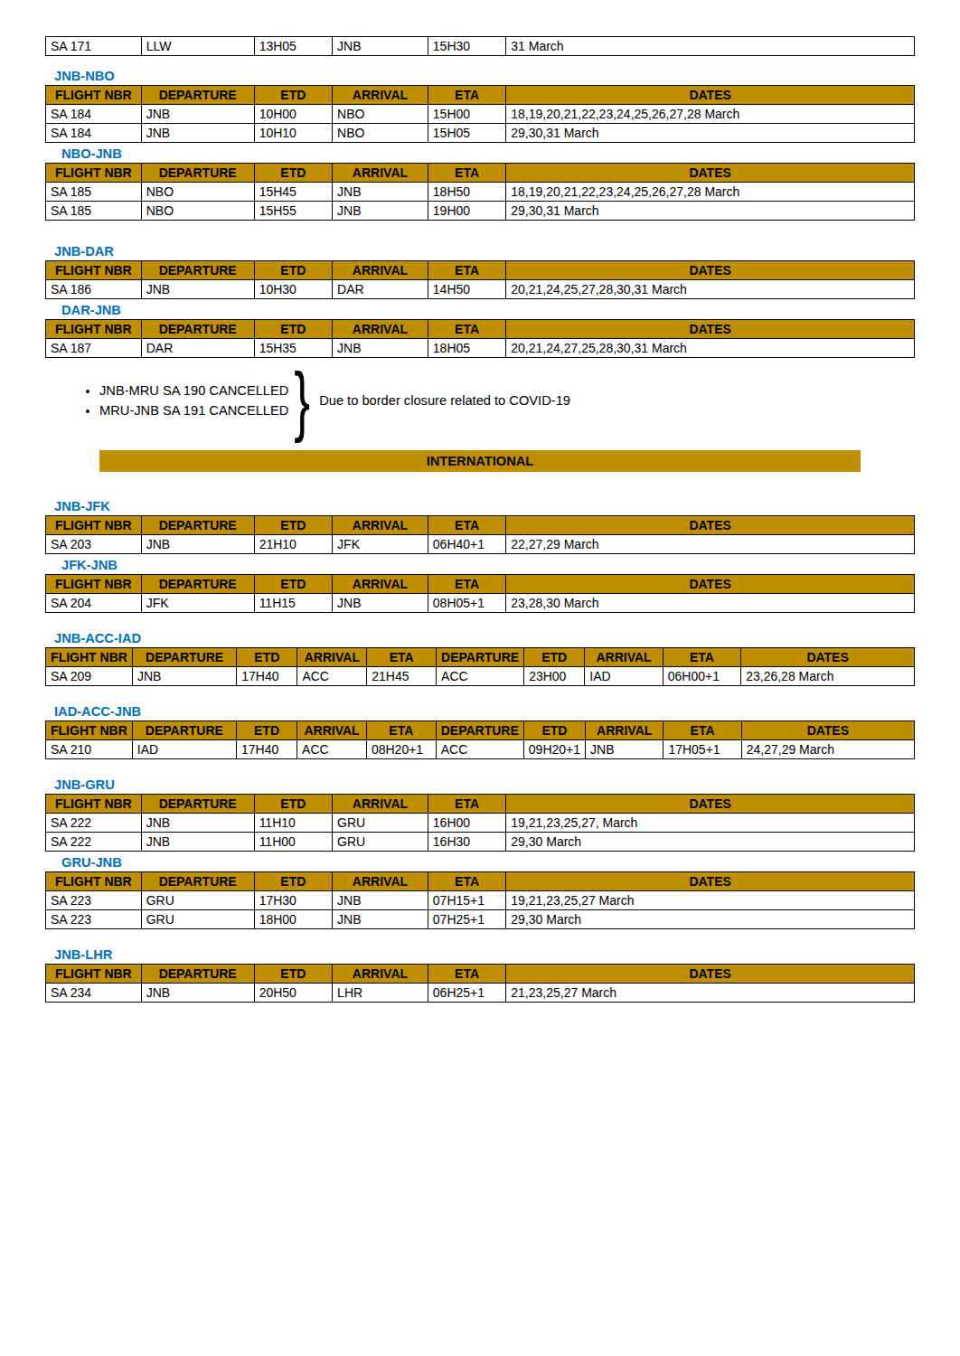| SA 171 | LLW | 13H05 | JNB | 15H30 | 31 March |
JNB-NBO
| FLIGHT NBR | DEPARTURE | ETD | ARRIVAL | ETA | DATES |
| --- | --- | --- | --- | --- | --- |
| SA 184 | JNB | 10H00 | NBO | 15H00 | 18,19,20,21,22,23,24,25,26,27,28 March |
| SA 184 | JNB | 10H10 | NBO | 15H05 | 29,30,31 March |
NBO-JNB
| FLIGHT NBR | DEPARTURE | ETD | ARRIVAL | ETA | DATES |
| --- | --- | --- | --- | --- | --- |
| SA 185 | NBO | 15H45 | JNB | 18H50 | 18,19,20,21,22,23,24,25,26,27,28 March |
| SA 185 | NBO | 15H55 | JNB | 19H00 | 29,30,31 March |
JNB-DAR
| FLIGHT NBR | DEPARTURE | ETD | ARRIVAL | ETA | DATES |
| --- | --- | --- | --- | --- | --- |
| SA 186 | JNB | 10H30 | DAR | 14H50 | 20,21,24,25,27,28,30,31 March |
DAR-JNB
| FLIGHT NBR | DEPARTURE | ETD | ARRIVAL | ETA | DATES |
| --- | --- | --- | --- | --- | --- |
| SA 187 | DAR | 15H35 | JNB | 18H05 | 20,21,24,27,25,28,30,31 March |
JNB-MRU SA 190 CANCELLED
MRU-JNB SA 191 CANCELLED
}
Due to border closure related to COVID-19
INTERNATIONAL
JNB-JFK
| FLIGHT NBR | DEPARTURE | ETD | ARRIVAL | ETA | DATES |
| --- | --- | --- | --- | --- | --- |
| SA 203 | JNB | 21H10 | JFK | 06H40+1 | 22,27,29 March |
JFK-JNB
| FLIGHT NBR | DEPARTURE | ETD | ARRIVAL | ETA | DATES |
| --- | --- | --- | --- | --- | --- |
| SA 204 | JFK | 11H15 | JNB | 08H05+1 | 23,28,30 March |
JNB-ACC-IAD
| FLIGHT NBR | DEPARTURE | ETD | ARRIVAL | ETA | DEPARTURE | ETD | ARRIVAL | ETA | DATES |
| --- | --- | --- | --- | --- | --- | --- | --- | --- | --- |
| SA 209 | JNB | 17H40 | ACC | 21H45 | ACC | 23H00 | IAD | 06H00+1 | 23,26,28 March |
IAD-ACC-JNB
| FLIGHT NBR | DEPARTURE | ETD | ARRIVAL | ETA | DEPARTURE | ETD | ARRIVAL | ETA | DATES |
| --- | --- | --- | --- | --- | --- | --- | --- | --- | --- |
| SA 210 | IAD | 17H40 | ACC | 08H20+1 | ACC | 09H20+1 | JNB | 17H05+1 | 24,27,29 March |
JNB-GRU
| FLIGHT NBR | DEPARTURE | ETD | ARRIVAL | ETA | DATES |
| --- | --- | --- | --- | --- | --- |
| SA 222 | JNB | 11H10 | GRU | 16H00 | 19,21,23,25,27, March |
| SA 222 | JNB | 11H00 | GRU | 16H30 | 29,30 March |
GRU-JNB
| FLIGHT NBR | DEPARTURE | ETD | ARRIVAL | ETA | DATES |
| --- | --- | --- | --- | --- | --- |
| SA 223 | GRU | 17H30 | JNB | 07H15+1 | 19,21,23,25,27 March |
| SA 223 | GRU | 18H00 | JNB | 07H25+1 | 29,30 March |
JNB-LHR
| FLIGHT NBR | DEPARTURE | ETD | ARRIVAL | ETA | DATES |
| --- | --- | --- | --- | --- | --- |
| SA 234 | JNB | 20H50 | LHR | 06H25+1 | 21,23,25,27 March |